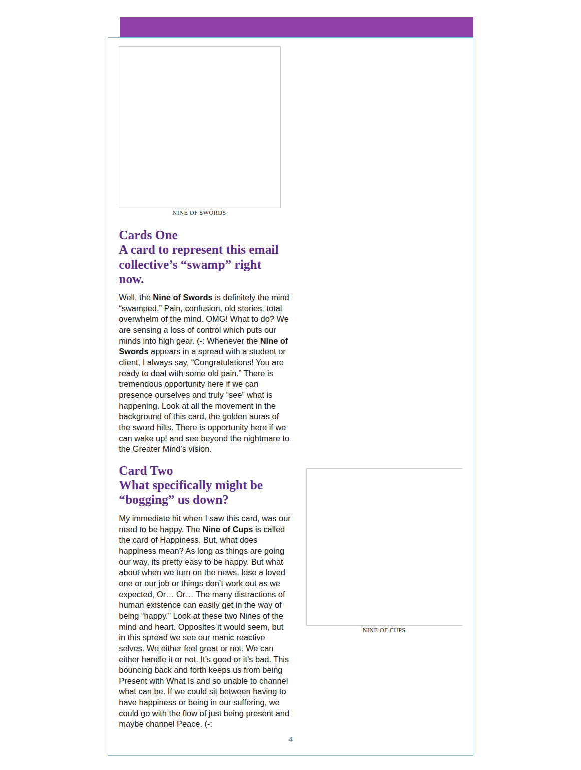NINE OF SWORDS
Cards One A card to represent this email collective’s “swamp” right now.
Well, the Nine of Swords is definitely the mind “swamped.” Pain, confusion, old stories, total overwhelm of the mind. OMG! What to do? We are sensing a loss of control which puts our minds into high gear. (-: Whenever the Nine of Swords appears in a spread with a student or client, I always say, “Congratulations! You are ready to deal with some old pain.” There is tremendous opportunity here if we can presence ourselves and truly “see” what is happening. Look at all the movement in the background of this card, the golden auras of the sword hilts. There is opportunity here if we can wake up! and see beyond the nightmare to the Greater Mind’s vision.
NINE OF CUPS
Card Two What specifically might be “bogging” us down?
My immediate hit when I saw this card, was our need to be happy. The Nine of Cups is called the card of Happiness. But, what does happiness mean? As long as things are going our way, its pretty easy to be happy. But what about when we turn on the news, lose a loved one or our job or things don’t work out as we expected, Or… Or… The many distractions of human existence can easily get in the way of being “happy.” Look at these two Nines of the mind and heart. Opposites it would seem, but in this spread we see our manic reactive selves. We either feel great or not. We can either handle it or not. It’s good or it’s bad. This bouncing back and forth keeps us from being Present with What Is and so unable to channel what can be. If we could sit between having to have happiness or being in our suffering, we could go with the flow of just being present and maybe channel Peace. (-:
4